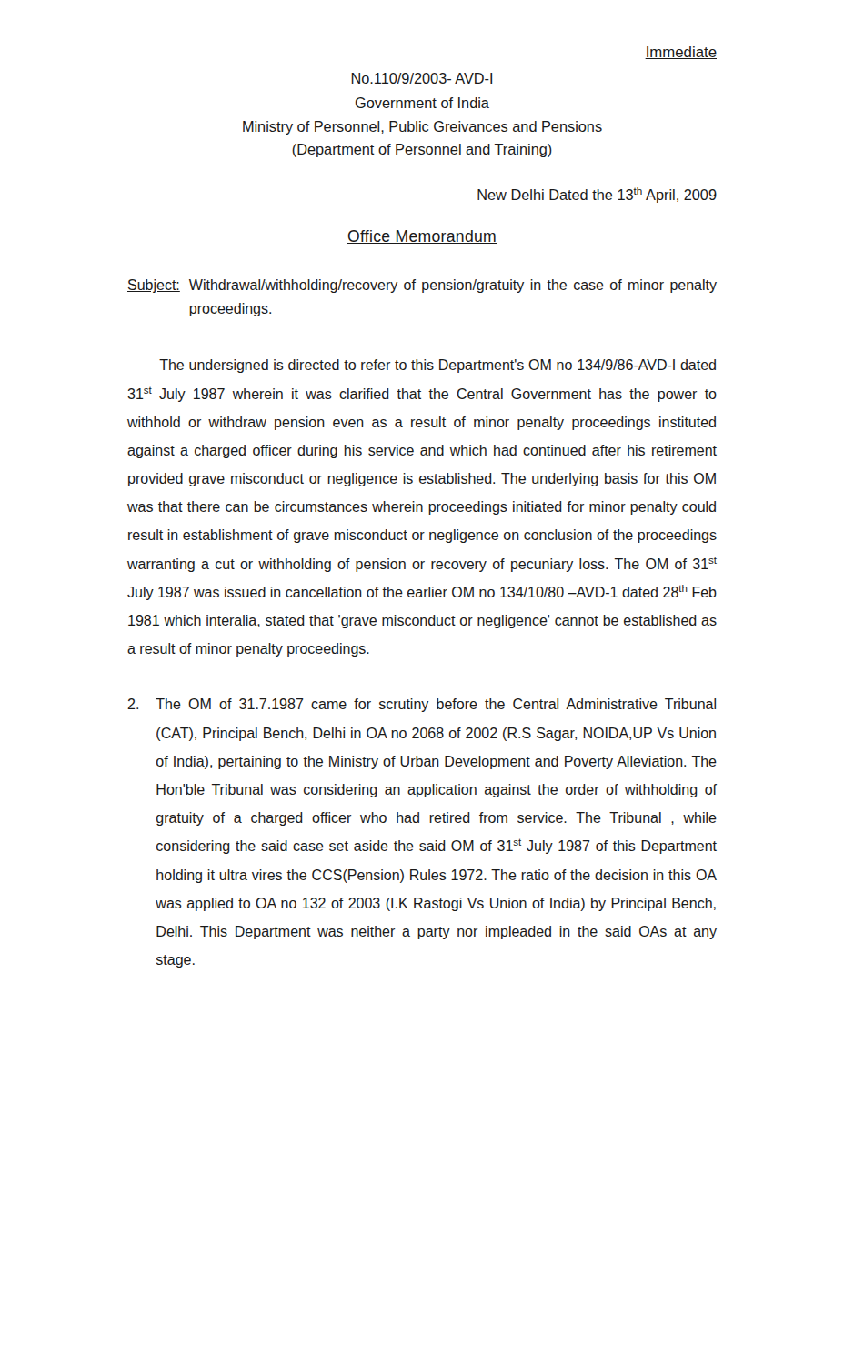Immediate
No.110/9/2003- AVD-I
Government of India
Ministry of Personnel, Public Greivances and Pensions
(Department of Personnel and Training)
New Delhi Dated the 13th April, 2009
Office Memorandum
Subject: Withdrawal/withholding/recovery of pension/gratuity in the case of minor penalty proceedings.
The undersigned is directed to refer to this Department's OM no 134/9/86-AVD-I dated 31st July 1987 wherein it was clarified that the Central Government has the power to withhold or withdraw pension even as a result of minor penalty proceedings instituted against a charged officer during his service and which had continued after his retirement provided grave misconduct or negligence is established. The underlying basis for this OM was that there can be circumstances wherein proceedings initiated for minor penalty could result in establishment of grave misconduct or negligence on conclusion of the proceedings warranting a cut or withholding of pension or recovery of pecuniary loss. The OM of 31st July 1987 was issued in cancellation of the earlier OM no 134/10/80 –AVD-1 dated 28th Feb 1981 which interalia, stated that 'grave misconduct or negligence' cannot be established as a result of minor penalty proceedings.
2. The OM of 31.7.1987 came for scrutiny before the Central Administrative Tribunal (CAT), Principal Bench, Delhi in OA no 2068 of 2002 (R.S Sagar, NOIDA,UP Vs Union of India), pertaining to the Ministry of Urban Development and Poverty Alleviation. The Hon'ble Tribunal was considering an application against the order of withholding of gratuity of a charged officer who had retired from service. The Tribunal , while considering the said case set aside the said OM of 31st July 1987 of this Department holding it ultra vires the CCS(Pension) Rules 1972. The ratio of the decision in this OA was applied to OA no 132 of 2003 (I.K Rastogi Vs Union of India) by Principal Bench, Delhi. This Department was neither a party nor impleaded in the said OAs at any stage.